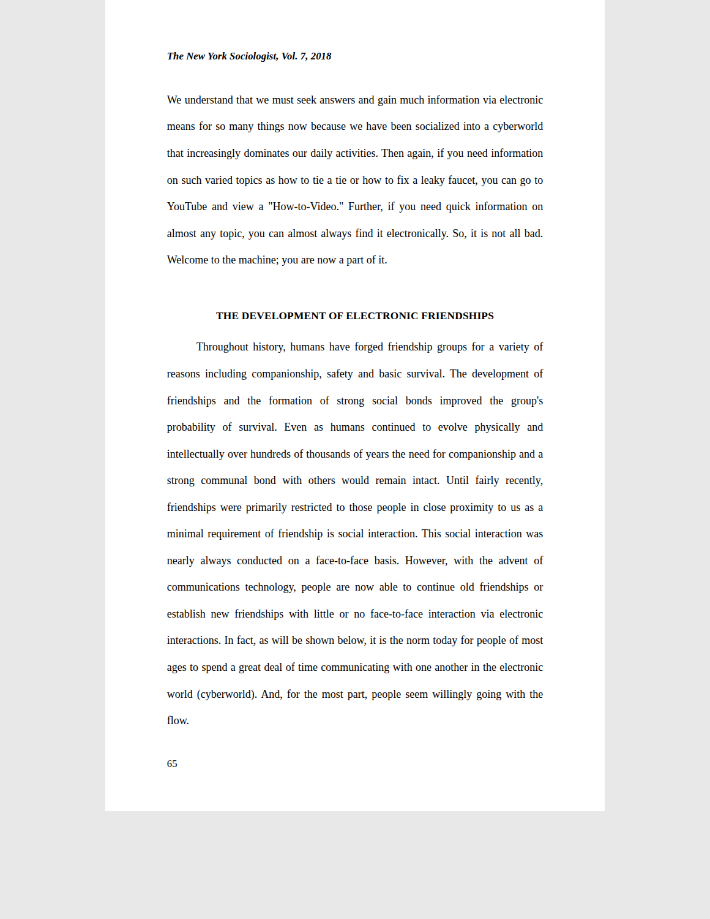The New York Sociologist, Vol. 7, 2018
We understand that we must seek answers and gain much information via electronic means for so many things now because we have been socialized into a cyberworld that increasingly dominates our daily activities. Then again, if you need information on such varied topics as how to tie a tie or how to fix a leaky faucet, you can go to YouTube and view a "How-to-Video." Further, if you need quick information on almost any topic, you can almost always find it electronically. So, it is not all bad. Welcome to the machine; you are now a part of it.
THE DEVELOPMENT OF ELECTRONIC FRIENDSHIPS
Throughout history, humans have forged friendship groups for a variety of reasons including companionship, safety and basic survival. The development of friendships and the formation of strong social bonds improved the group's probability of survival. Even as humans continued to evolve physically and intellectually over hundreds of thousands of years the need for companionship and a strong communal bond with others would remain intact. Until fairly recently, friendships were primarily restricted to those people in close proximity to us as a minimal requirement of friendship is social interaction. This social interaction was nearly always conducted on a face-to-face basis. However, with the advent of communications technology, people are now able to continue old friendships or establish new friendships with little or no face-to-face interaction via electronic interactions. In fact, as will be shown below, it is the norm today for people of most ages to spend a great deal of time communicating with one another in the electronic world (cyberworld). And, for the most part, people seem willingly going with the flow.
65